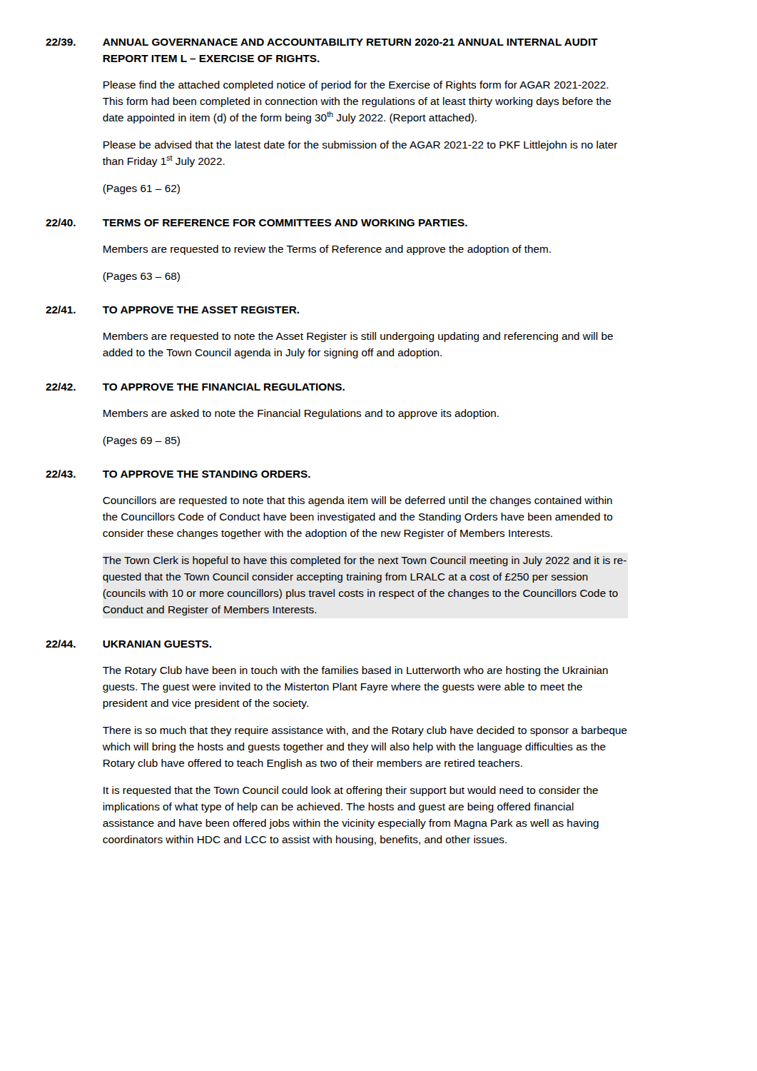22/39. Annual Governanace and Accountability Return 2020-21 Annual Internal Audit Report Item L – Exercise of Rights.
Please find the attached completed notice of period for the Exercise of Rights form for AGAR 2021-2022. This form had been completed in connection with the regulations of at least thirty working days before the date appointed in item (d) of the form being 30th July 2022. (Report attached).
Please be advised that the latest date for the submission of the AGAR 2021-22 to PKF Littlejohn is no later than Friday 1st July 2022.
(Pages 61 – 62)
22/40. Terms of Reference for Committees and Working Parties.
Members are requested to review the Terms of Reference and approve the adoption of them.
(Pages 63 – 68)
22/41. To approve the Asset Register.
Members are requested to note the Asset Register is still undergoing updating and referencing and will be added to the Town Council agenda in July for signing off and adoption.
22/42. To approve the Financial Regulations.
Members are asked to note the Financial Regulations and to approve its adoption.
(Pages 69 – 85)
22/43. To approve the Standing Orders.
Councillors are requested to note that this agenda item will be deferred until the changes contained within the Councillors Code of Conduct have been investigated and the Standing Orders have been amended to consider these changes together with the adoption of the new Register of Members Interests.
The Town Clerk is hopeful to have this completed for the next Town Council meeting in July 2022 and it is re-quested that the Town Council consider accepting training from LRALC at a cost of £250 per session (councils with 10 or more councillors) plus travel costs in respect of the changes to the Councillors Code to Conduct and Register of Members Interests.
22/44. Ukranian Guests.
The Rotary Club have been in touch with the families based in Lutterworth who are hosting the Ukrainian guests. The guest were invited to the Misterton Plant Fayre where the guests were able to meet the president and vice president of the society.
There is so much that they require assistance with, and the Rotary club have decided to sponsor a barbeque which will bring the hosts and guests together and they will also help with the language difficulties as the Rotary club have offered to teach English as two of their members are retired teachers.
It is requested that the Town Council could look at offering their support but would need to consider the implications of what type of help can be achieved. The hosts and guest are being offered financial assistance and have been offered jobs within the vicinity especially from Magna Park as well as having coordinators within HDC and LCC to assist with housing, benefits, and other issues.